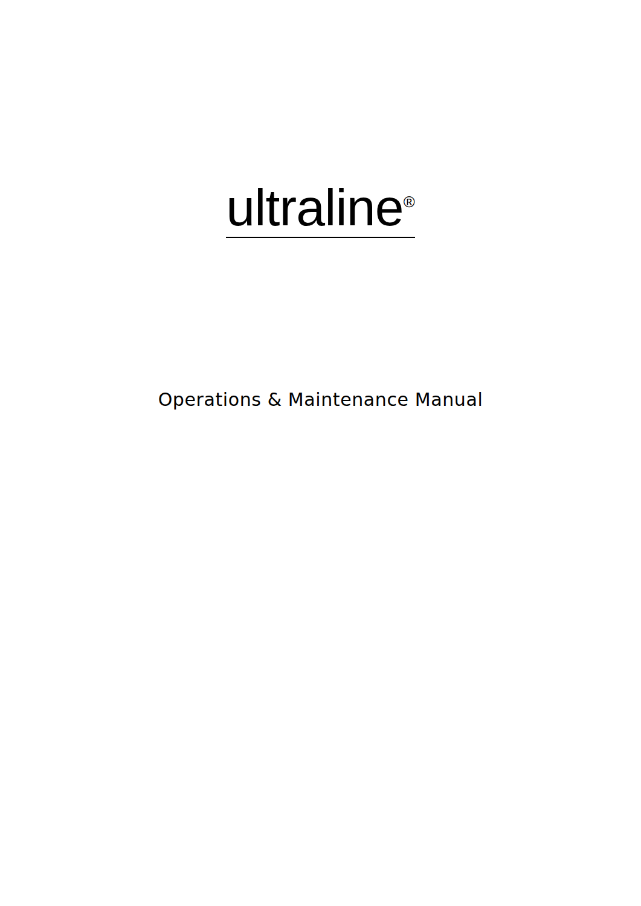ultraline®
Operations & Maintenance Manual